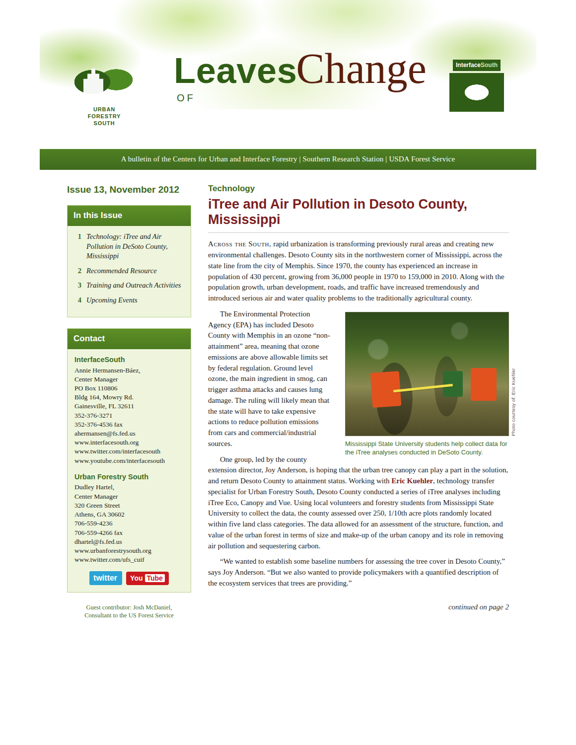URBAN
FORESTRY
SOUTH
Leaves Change OF
InterfaceSouth
A bulletin of the Centers for Urban and Interface Forestry | Southern Research Station | USDA Forest Service
Issue 13, November 2012
In this Issue
1 Technology: iTree and Air Pollution in DeSoto County, Mississippi
2 Recommended Resource
3 Training and Outreach Activities
4 Upcoming Events
Contact
InterfaceSouth
Annie Hermansen-Báez,
Center Manager
PO Box 110806
Bldg 164, Mowry Rd.
Gainesville, FL 32611
352-376-3271
352-376-4536 fax
ahermansen@fs.fed.us
www.interfacesouth.org
www.twitter.com/interfacesouth
www.youtube.com/interfacesouth
Urban Forestry South
Dudley Hartel,
Center Manager
320 Green Street
Athens, GA 30602
706-559-4236
706-559-4266 fax
dhartel@fs.fed.us
www.urbanforestrysouth.org
www.twitter.com/ufs_cuif
twitter YouTube
Guest contributor: Josh McDaniel,
Consultant to the US Forest Service
Technology
iTree and Air Pollution in Desoto County, Mississippi
Across the South, rapid urbanization is transforming previously rural areas and creating new environmental challenges. Desoto County sits in the northwestern corner of Mississippi, across the state line from the city of Memphis. Since 1970, the county has experienced an increase in population of 430 percent, growing from 36,000 people in 1970 to 159,000 in 2010. Along with the population growth, urban development, roads, and traffic have increased tremendously and introduced serious air and water quality problems to the traditionally agricultural county.
Photo courtesy of: Eric Kuehler
Mississippi State University students help collect data for the iTree analyses conducted in DeSoto County.
The Environmental Protection Agency (EPA) has included Desoto County with Memphis in an ozone “non-attainment” area, meaning that ozone emissions are above allowable limits set by federal regulation. Ground level ozone, the main ingredient in smog, can trigger asthma attacks and causes lung damage. The ruling will likely mean that the state will have to take expensive actions to reduce pollution emissions from cars and commercial/industrial sources.
One group, led by the county extension director, Joy Anderson, is hoping that the urban tree canopy can play a part in the solution, and return Desoto County to attainment status. Working with Eric Kuehler, technology transfer specialist for Urban Forestry South, Desoto County conducted a series of iTree analyses including iTree Eco, Canopy and Vue. Using local volunteers and forestry students from Mississippi State University to collect the data, the county assessed over 250, 1/10th acre plots randomly located within five land class categories. The data allowed for an assessment of the structure, function, and value of the urban forest in terms of size and make-up of the urban canopy and its role in removing air pollution and sequestering carbon.
“We wanted to establish some baseline numbers for assessing the tree cover in Desoto County,” says Joy Anderson. “But we also wanted to provide policymakers with a quantified description of the ecosystem services that trees are providing.”
continued on page 2